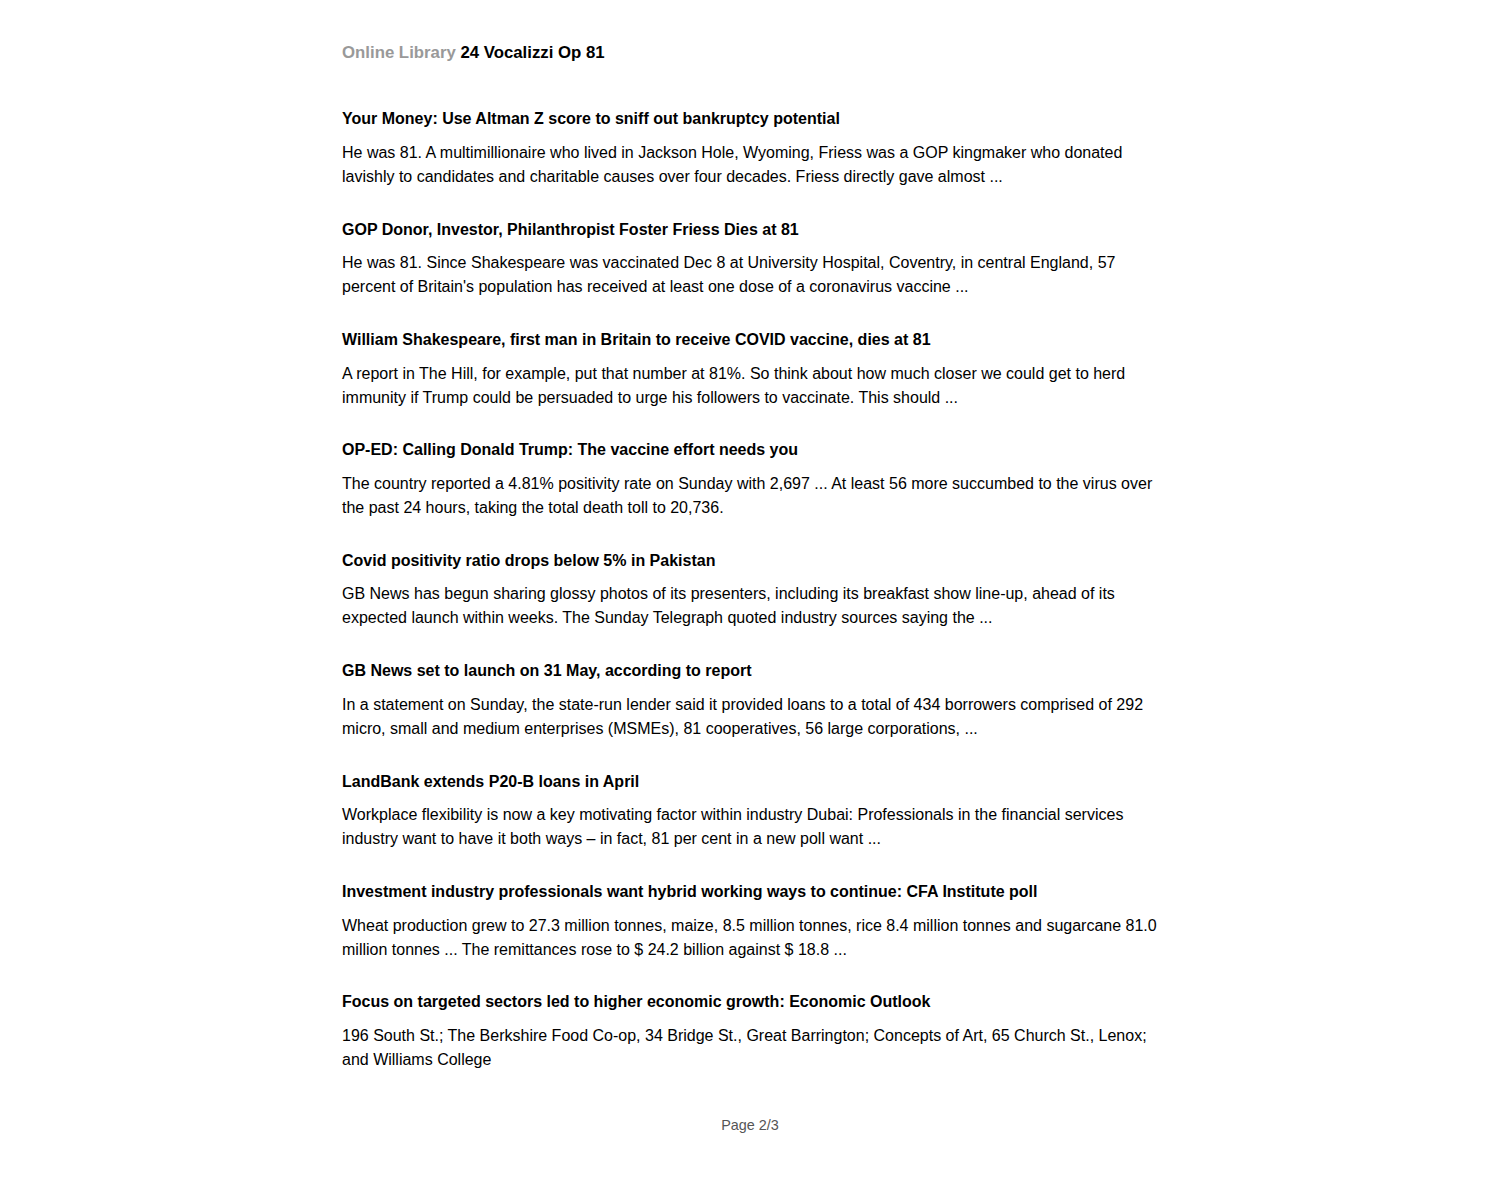Online Library 24 Vocalizzi Op 81
Your Money: Use Altman Z score to sniff out bankruptcy potential
He was 81. A multimillionaire who lived in Jackson Hole, Wyoming, Friess was a GOP kingmaker who donated lavishly to candidates and charitable causes over four decades. Friess directly gave almost ...
GOP Donor, Investor, Philanthropist Foster Friess Dies at 81
He was 81. Since Shakespeare was vaccinated Dec 8 at University Hospital, Coventry, in central England, 57 percent of Britain's population has received at least one dose of a coronavirus vaccine ...
William Shakespeare, first man in Britain to receive COVID vaccine, dies at 81
A report in The Hill, for example, put that number at 81%. So think about how much closer we could get to herd immunity if Trump could be persuaded to urge his followers to vaccinate. This should ...
OP-ED: Calling Donald Trump: The vaccine effort needs you
The country reported a 4.81% positivity rate on Sunday with 2,697 ... At least 56 more succumbed to the virus over the past 24 hours, taking the total death toll to 20,736.
Covid positivity ratio drops below 5% in Pakistan
GB News has begun sharing glossy photos of its presenters, including its breakfast show line-up, ahead of its expected launch within weeks. The Sunday Telegraph quoted industry sources saying the ...
GB News set to launch on 31 May, according to report
In a statement on Sunday, the state-run lender said it provided loans to a total of 434 borrowers comprised of 292 micro, small and medium enterprises (MSMEs), 81 cooperatives, 56 large corporations, ...
LandBank extends P20-B loans in April
Workplace flexibility is now a key motivating factor within industry Dubai: Professionals in the financial services industry want to have it both ways – in fact, 81 per cent in a new poll want ...
Investment industry professionals want hybrid working ways to continue: CFA Institute poll
Wheat production grew to 27.3 million tonnes, maize, 8.5 million tonnes, rice 8.4 million tonnes and sugarcane 81.0 million tonnes ... The remittances rose to $ 24.2 billion against $ 18.8 ...
Focus on targeted sectors led to higher economic growth: Economic Outlook
196 South St.; The Berkshire Food Co-op, 34 Bridge St., Great Barrington; Concepts of Art, 65 Church St., Lenox; and Williams College
Page 2/3